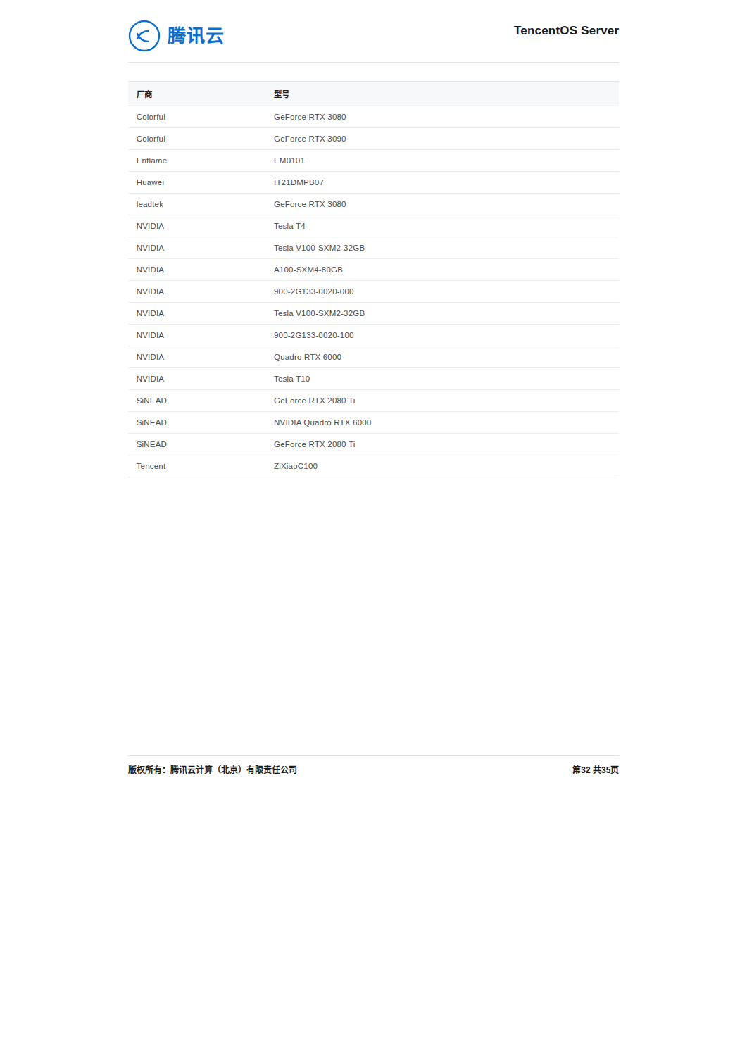腾讯云
TencentOS Server
| 厂商 | 型号 |
| --- | --- |
| Colorful | GeForce RTX 3080 |
| Colorful | GeForce RTX 3090 |
| Enflame | EM0101 |
| Huawei | IT21DMPB07 |
| leadtek | GeForce RTX 3080 |
| NVIDIA | Tesla T4 |
| NVIDIA | Tesla V100-SXM2-32GB |
| NVIDIA | A100-SXM4-80GB |
| NVIDIA | 900-2G133-0020-000 |
| NVIDIA | Tesla V100-SXM2-32GB |
| NVIDIA | 900-2G133-0020-100 |
| NVIDIA | Quadro RTX 6000 |
| NVIDIA | Tesla T10 |
| SiNEAD | GeForce RTX 2080 Ti |
| SiNEAD | NVIDIA Quadro RTX 6000 |
| SiNEAD | GeForce RTX 2080 Ti |
| Tencent | ZiXiaoC100 |
版权所有：腾讯云计算（北京）有限责任公司
第32 共35页